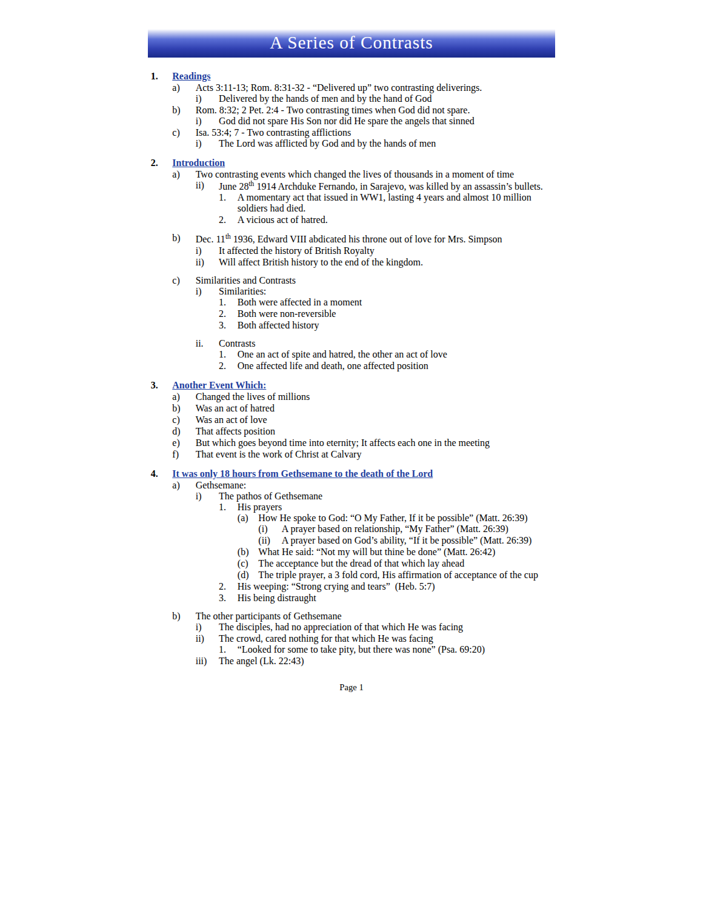A Series of Contrasts
Readings
Acts 3:11-13; Rom. 8:31-32 - “Delivered up” two contrasting deliverings.
Delivered by the hands of men and by the hand of God
Rom. 8:32; 2 Pet. 2:4 - Two contrasting times when God did not spare.
God did not spare His Son nor did He spare the angels that sinned
Isa. 53:4; 7 - Two contrasting afflictions
The Lord was afflicted by God and by the hands of men
Introduction
Two contrasting events which changed the lives of thousands in a moment of time
June 28th 1914 Archduke Fernando, in Sarajevo, was killed by an assassin’s bullets.
A momentary act that issued in WW1, lasting 4 years and almost 10 million soldiers had died.
A vicious act of hatred.
Dec. 11th 1936, Edward VIII abdicated his throne out of love for Mrs. Simpson
It affected the history of British Royalty
Will affect British history to the end of the kingdom.
Similarities and Contrasts
Similarities:
Both were affected in a moment
Both were non-reversible
Both affected history
Contrasts
One an act of spite and hatred, the other an act of love
One affected life and death, one affected position
Another Event Which:
Changed the lives of millions
Was an act of hatred
Was an act of love
That affects position
But which goes beyond time into eternity; It affects each one in the meeting
That event is the work of Christ at Calvary
It was only 18 hours from Gethsemane to the death of the Lord
Gethsemane:
The pathos of Gethsemane
His prayers
How He spoke to God: “O My Father, If it be possible” (Matt. 26:39)
A prayer based on relationship, “My Father” (Matt. 26:39)
A prayer based on God’s ability, “If it be possible” (Matt. 26:39)
What He said: “Not my will but thine be done” (Matt. 26:42)
The acceptance but the dread of that which lay ahead
The triple prayer, a 3 fold cord, His affirmation of acceptance of the cup
His weeping: “Strong crying and tears” (Heb. 5:7)
His being distraught
The other participants of Gethsemane
The disciples, had no appreciation of that which He was facing
The crowd, cared nothing for that which He was facing
“Looked for some to take pity, but there was none” (Psa. 69:20)
The angel (Lk. 22:43)
Page 1